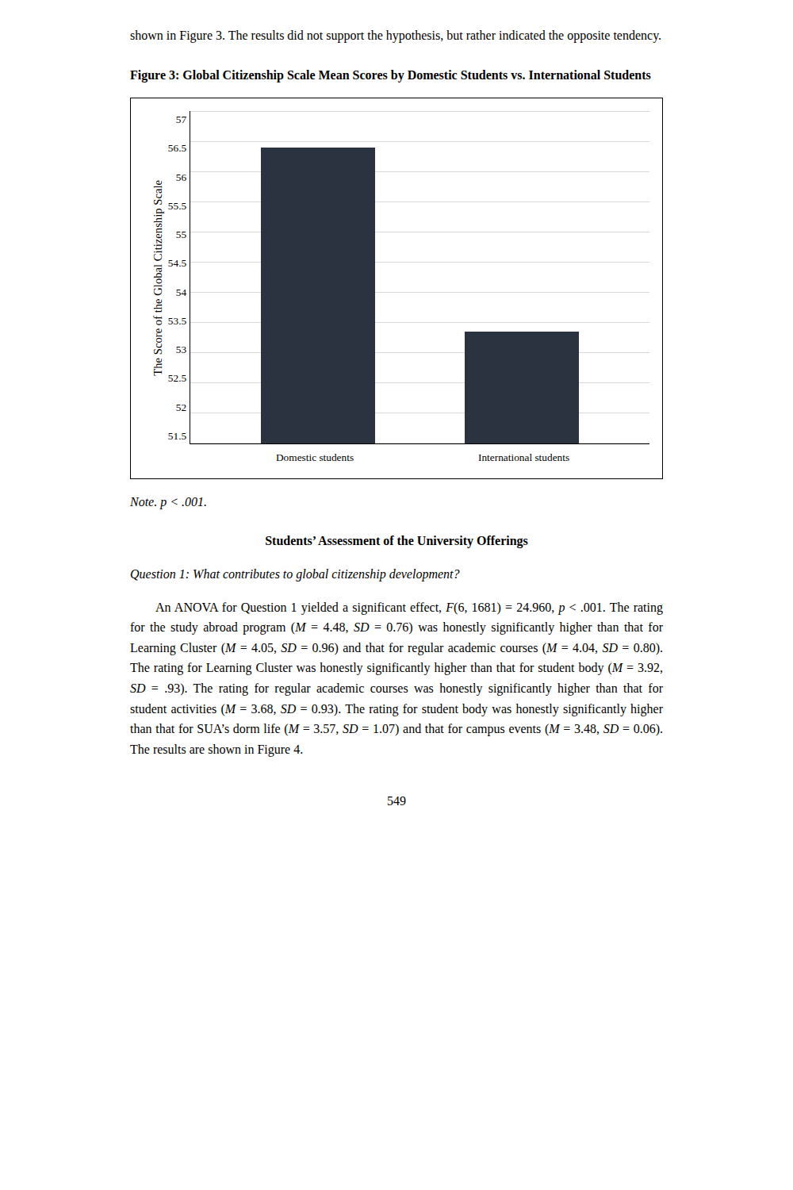shown in Figure 3. The results did not support the hypothesis, but rather indicated the opposite tendency.
Figure 3: Global Citizenship Scale Mean Scores by Domestic Students vs. International Students
The Score of the Global Citizenship Scale
57 56.5 56 55.5 55 54.5 54 53.5 53 52.5 52 51.5
Domestic students International students
Note. p < .001.
Students’ Assessment of the University Offerings
Question 1: What contributes to global citizenship development?
An ANOVA for Question 1 yielded a significant effect, F(6, 1681) = 24.960, p < .001. The rating for the study abroad program (M = 4.48, SD = 0.76) was honestly significantly higher than that for Learning Cluster (M = 4.05, SD = 0.96) and that for regular academic courses (M = 4.04, SD = 0.80). The rating for Learning Cluster was honestly significantly higher than that for student body (M = 3.92, SD = .93). The rating for regular academic courses was honestly significantly higher than that for student activities (M = 3.68, SD = 0.93). The rating for student body was honestly significantly higher than that for SUA’s dorm life (M = 3.57, SD = 1.07) and that for campus events (M = 3.48, SD = 0.06). The results are shown in Figure 4.
549